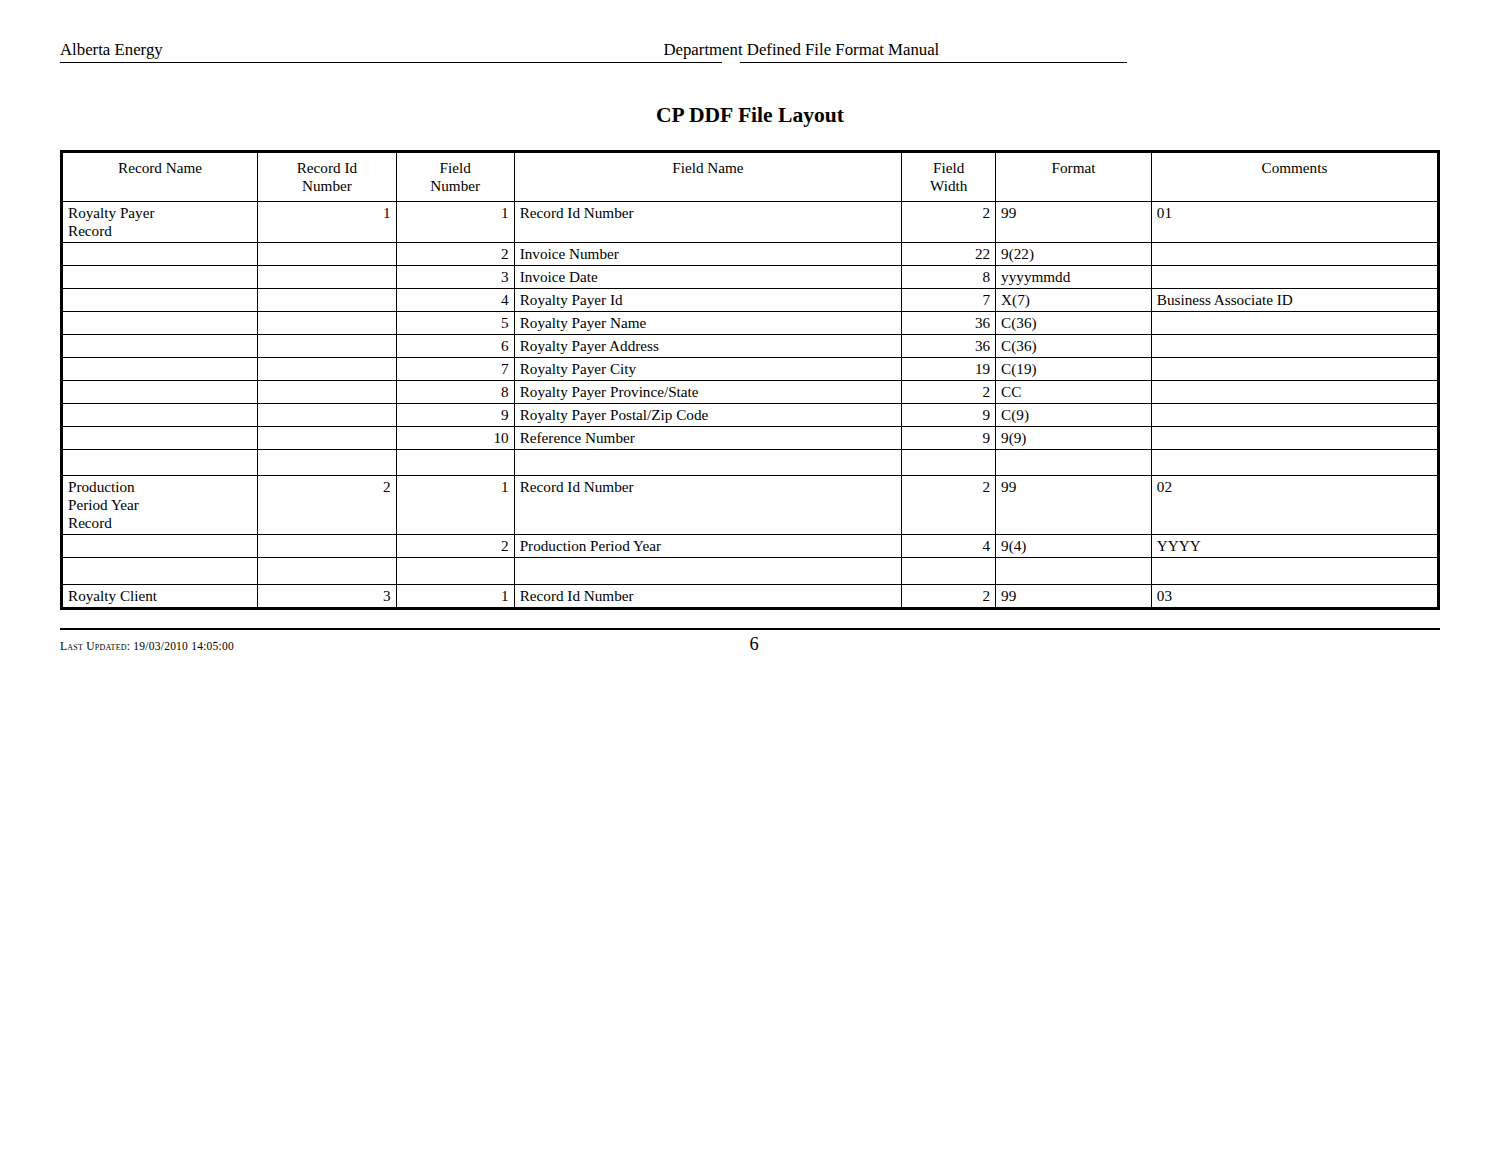Alberta Energy
Department Defined File Format Manual
CP DDF File Layout
| Record Name | Record Id Number | Field Number | Field Name | Field Width | Format | Comments |
| --- | --- | --- | --- | --- | --- | --- |
| Royalty Payer Record | 1 | 1 | Record Id Number | 2 | 99 | 01 |
| | | 2 | Invoice Number | 22 | 9(22) | |
| | | 3 | Invoice Date | 8 | yyyymmdd | |
| | | 4 | Royalty Payer Id | 7 | X(7) | Business Associate ID |
| | | 5 | Royalty Payer Name | 36 | C(36) | |
| | | 6 | Royalty Payer Address | 36 | C(36) | |
| | | 7 | Royalty Payer City | 19 | C(19) | |
| | | 8 | Royalty Payer Province/State | 2 | CC | |
| | | 9 | Royalty Payer Postal/Zip Code | 9 | C(9) | |
| | | 10 | Reference Number | 9 | 9(9) | |
| Production Period Year Record | 2 | 1 | Record Id Number | 2 | 99 | 02 |
| | | 2 | Production Period Year | 4 | 9(4) | YYYY |
| Royalty Client | 3 | 1 | Record Id Number | 2 | 99 | 03 |
Last Updated: 19/03/2010 14:05:00
6